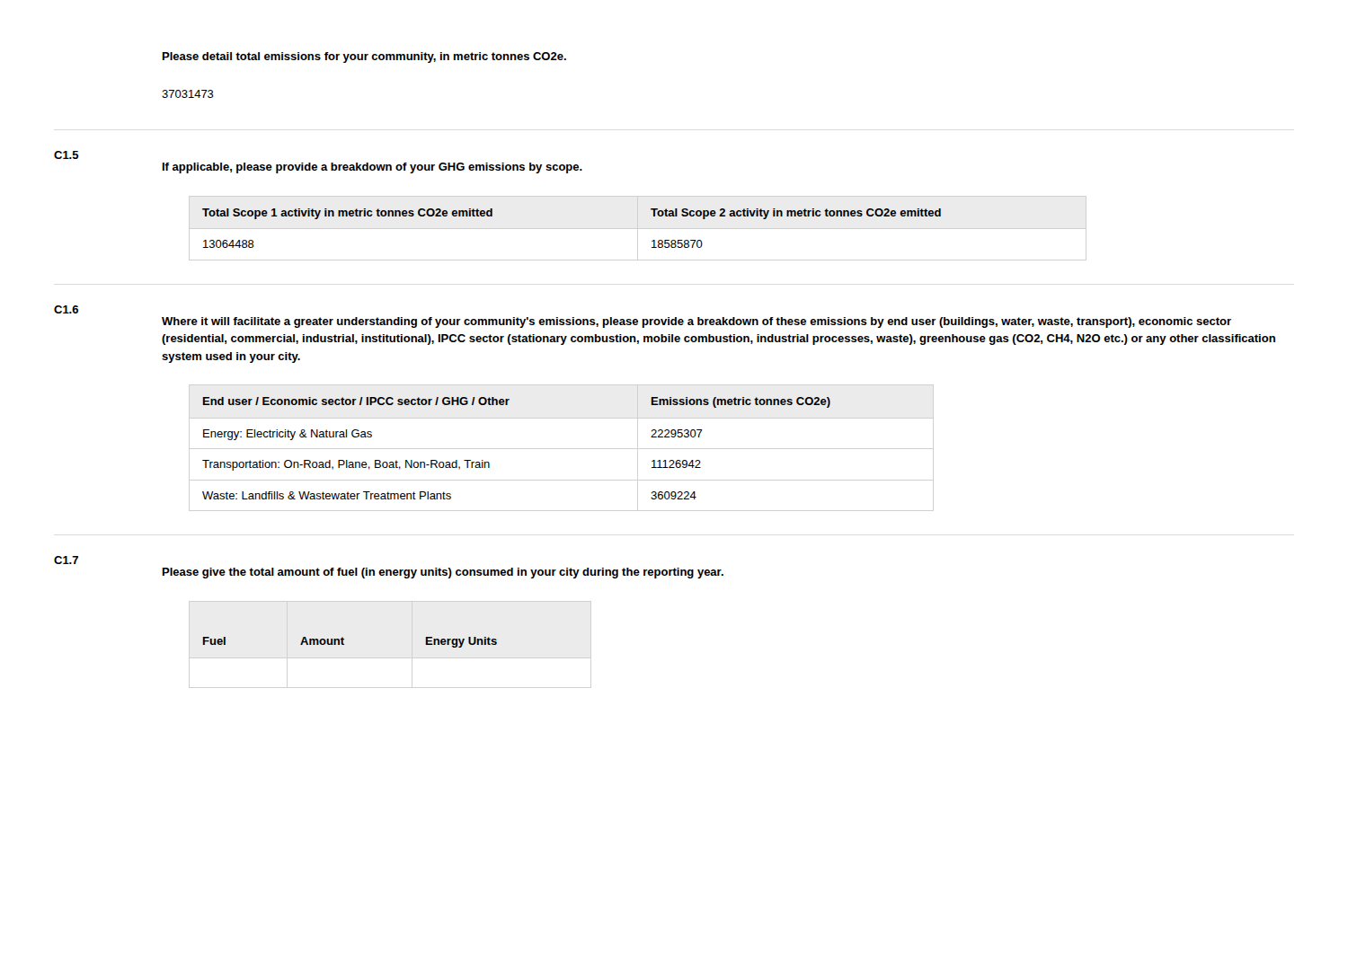Please detail total emissions for your community, in metric tonnes CO2e.
37031473
C1.5
If applicable, please provide a breakdown of your GHG emissions by scope.
| Total Scope 1 activity in metric tonnes CO2e emitted | Total Scope 2 activity in metric tonnes CO2e emitted |
| --- | --- |
| 13064488 | 18585870 |
C1.6
Where it will facilitate a greater understanding of your community's emissions, please provide a breakdown of these emissions by end user (buildings, water, waste, transport), economic sector (residential, commercial, industrial, institutional), IPCC sector (stationary combustion, mobile combustion, industrial processes, waste), greenhouse gas (CO2, CH4, N2O etc.) or any other classification system used in your city.
| End user / Economic sector / IPCC sector / GHG / Other | Emissions (metric tonnes CO2e) |
| --- | --- |
| Energy: Electricity & Natural Gas | 22295307 |
| Transportation: On-Road, Plane, Boat, Non-Road, Train | 11126942 |
| Waste: Landfills & Wastewater Treatment Plants | 3609224 |
C1.7
Please give the total amount of fuel (in energy units) consumed in your city during the reporting year.
| Fuel | Amount | Energy Units |
| --- | --- | --- |